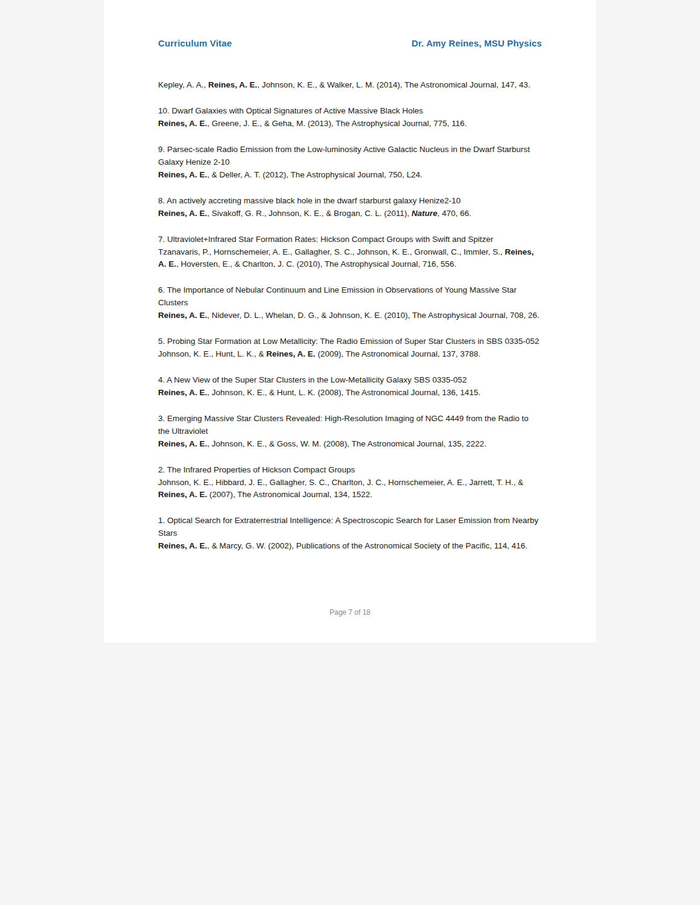Curriculum Vitae Dr. Amy Reines, MSU Physics
Kepley, A. A., Reines, A. E., Johnson, K. E., & Walker, L. M. (2014), The Astronomical Journal, 147, 43.
10. Dwarf Galaxies with Optical Signatures of Active Massive Black Holes Reines, A. E., Greene, J. E., & Geha, M. (2013), The Astrophysical Journal, 775, 116.
9. Parsec-scale Radio Emission from the Low-luminosity Active Galactic Nucleus in the Dwarf Starburst Galaxy Henize 2-10 Reines, A. E., & Deller, A. T. (2012), The Astrophysical Journal, 750, L24.
8. An actively accreting massive black hole in the dwarf starburst galaxy Henize2-10 Reines, A. E., Sivakoff, G. R., Johnson, K. E., & Brogan, C. L. (2011), Nature, 470, 66.
7. Ultraviolet+Infrared Star Formation Rates: Hickson Compact Groups with Swift and Spitzer Tzanavaris, P., Hornschemeier, A. E., Gallagher, S. C., Johnson, K. E., Gronwall, C., Immler, S., Reines, A. E., Hoversten, E., & Charlton, J. C. (2010), The Astrophysical Journal, 716, 556.
6. The Importance of Nebular Continuum and Line Emission in Observations of Young Massive Star Clusters Reines, A. E., Nidever, D. L., Whelan, D. G., & Johnson, K. E. (2010), The Astrophysical Journal, 708, 26.
5. Probing Star Formation at Low Metallicity: The Radio Emission of Super Star Clusters in SBS 0335-052 Johnson, K. E., Hunt, L. K., & Reines, A. E. (2009), The Astronomical Journal, 137, 3788.
4. A New View of the Super Star Clusters in the Low-Metallicity Galaxy SBS 0335-052 Reines, A. E., Johnson, K. E., & Hunt, L. K. (2008), The Astronomical Journal, 136, 1415.
3. Emerging Massive Star Clusters Revealed: High-Resolution Imaging of NGC 4449 from the Radio to the Ultraviolet Reines, A. E., Johnson, K. E., & Goss, W. M. (2008), The Astronomical Journal, 135, 2222.
2. The Infrared Properties of Hickson Compact Groups Johnson, K. E., Hibbard, J. E., Gallagher, S. C., Charlton, J. C., Hornschemeier, A. E., Jarrett, T. H., & Reines, A. E. (2007), The Astronomical Journal, 134, 1522.
1. Optical Search for Extraterrestrial Intelligence: A Spectroscopic Search for Laser Emission from Nearby Stars Reines, A. E., & Marcy, G. W. (2002), Publications of the Astronomical Society of the Pacific, 114, 416.
Page 7 of 18